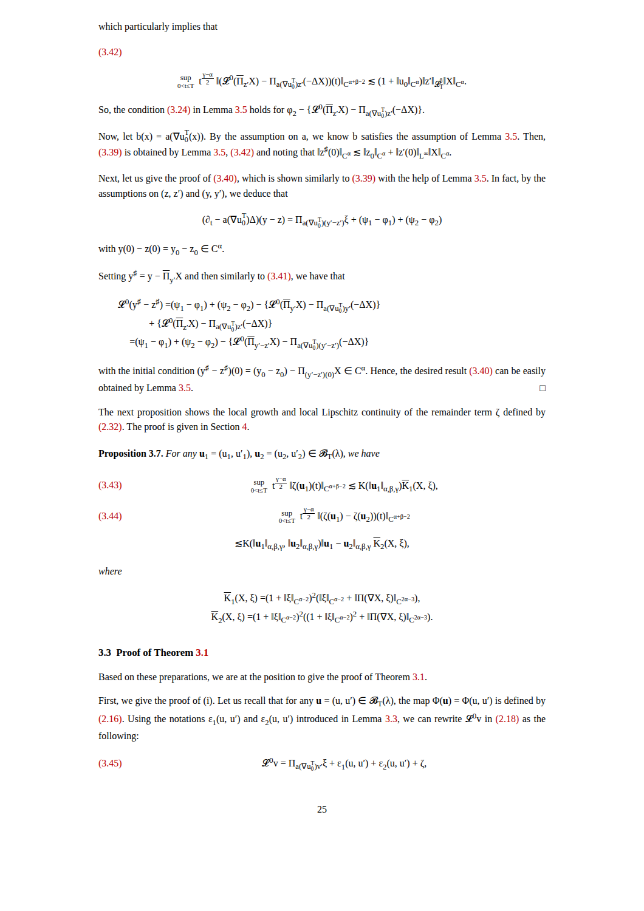which particularly implies that
(3.42)
sup 0<t≤T tγ−α 2 ‖(𝓛0(Πz′X) − Πa(∇uT 0)z′(−ΔX))(t)‖Cα+β−2 ≲ (1 + ‖u0‖Cα)‖z′‖𝓛βT‖X‖Cα.
So, the condition (3.24) in Lemma 3.5 holds for φ2 − {𝓛0(Πz′X) − Πa(∇uT 0)z′(−ΔX)}.
Now, let b(x) = a(∇uT 0(x)). By the assumption on a, we know b satisfies the assumption of Lemma 3.5. Then, (3.39) is obtained by Lemma 3.5, (3.42) and noting that ‖z♯(0)‖Cα ≲ ‖z0‖Cα + ‖z′(0)‖L∞‖X‖Cα.
Next, let us give the proof of (3.40), which is shown similarly to (3.39) with the help of Lemma 3.5. In fact, by the assumptions on (z, z′) and (y, y′), we deduce that
(∂t − a(∇uT 0)Δ)(y − z) = Πa(∇uT 0)(y′−z′) ξ + (ψ1 − φ1) + (ψ2 − φ2)
with y(0) − z(0) = y0 − z0 ∈ Cα.
Setting y♯ = y − Πy′X and then similarly to (3.41), we have that
𝓛0(y♯ − z♯) =(ψ1 − φ1) + (ψ2 − φ2) − {𝓛0(Πy′X) − Πa(∇uT 0)y′(−ΔX)}
+ {𝓛0(Πz′X) − Πa(∇uT 0)z′(−ΔX)}
=(ψ1 − φ1) + (ψ2 − φ2) − {𝓛0(Πy′−z′X) − Πa(∇uT 0)(y′−z′)(−ΔX)}
with the initial condition (y♯ − z♯)(0) = (y0 − z0) − Π(y′−z′)(0) X ∈ Cα. Hence, the desired result (3.40) can be easily obtained by Lemma 3.5. □
The next proposition shows the local growth and local Lipschitz continuity of the remainder term ζ defined by (2.32). The proof is given in Section 4.
Proposition 3.7. For any u 1 = (u1, u′1), u 2 = (u2, u′2) ∈ 𝓑T(λ), we have
(3.43)
sup 0<t≤T tγ−α 2 ‖ζ(u 1)(t)‖Cα+β−2 ≲ K(‖u 1‖α,β,γ)K 1(X, ξ),
(3.44)
sup 0<t≤T tγ−α 2 ‖(ζ(u 1) − ζ(u 2))(t)‖Cα+β−2
≲K(‖u 1‖α,β,γ, ‖u 2‖α,β,γ)‖u 1 − u 2‖α,β,γ K 2(X, ξ),
where
K 1(X, ξ) =(1 + ‖ξ‖Cα−2)2(‖ξ‖Cα−2 + ‖Π(∇X, ξ)‖C2α−3),
K 2(X, ξ) =(1 + ‖ξ‖Cα−2)2((1 + ‖ξ‖Cα−2)2 + ‖Π(∇X, ξ)‖C2α−3).
3.3 Proof of Theorem 3.1
Based on these preparations, we are at the position to give the proof of Theorem 3.1.
First, we give the proof of (i). Let us recall that for any u = (u, u′) ∈ 𝓑T(λ), the map Φ(u) = Φ(u, u′) is defined by (2.16). Using the notations ε1(u, u′) and ε2(u, u′) introduced in Lemma 3.3, we can rewrite 𝓛0v in (2.18) as the following:
(3.45)
𝓛0v = Πa(∇uT 0)v′ξ + ε1(u, u′) + ε2(u, u′) + ζ,
25